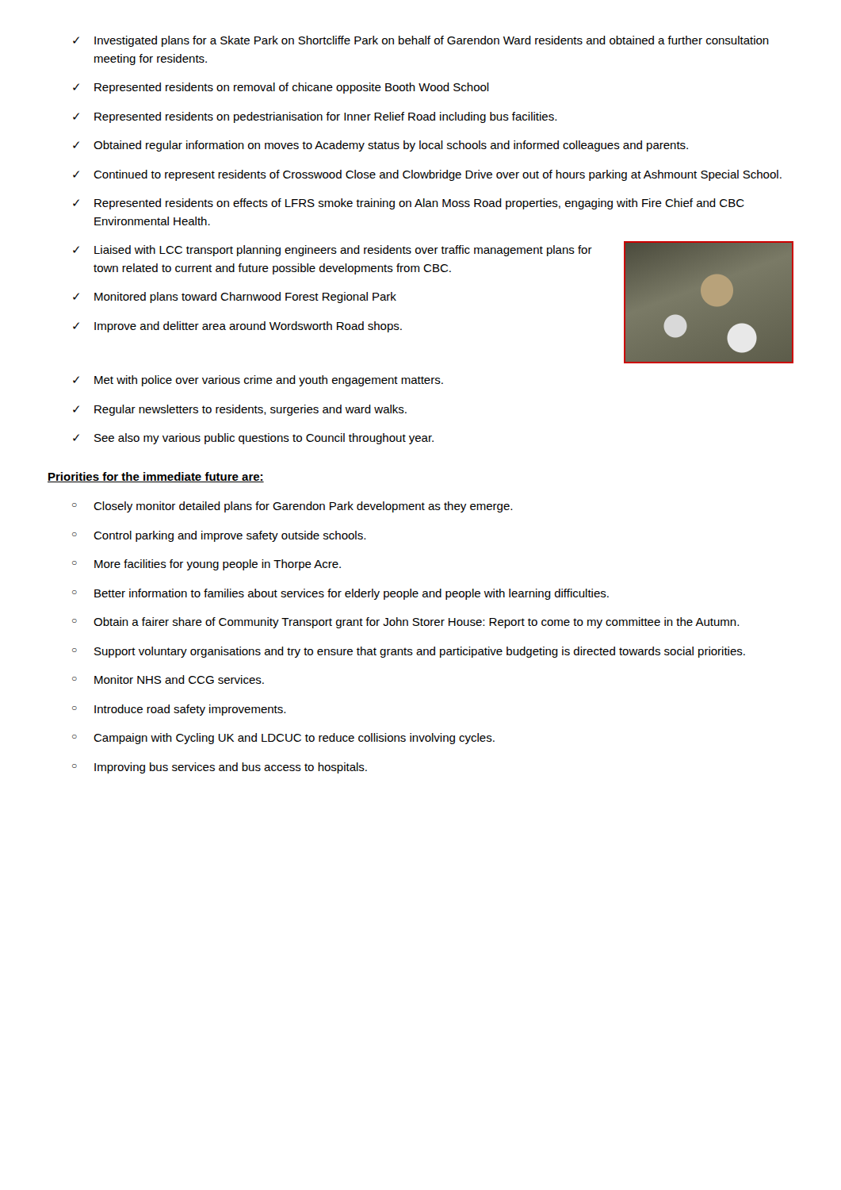Investigated plans for a Skate Park on Shortcliffe Park on behalf of Garendon Ward residents and obtained a further consultation meeting for residents.
Represented residents on removal of chicane opposite Booth Wood School
Represented residents on pedestrianisation for Inner Relief Road including bus facilities.
Obtained regular information on moves to Academy status by local schools and informed colleagues and parents.
Continued to represent residents of Crosswood Close and Clowbridge Drive over out of hours parking at Ashmount Special School.
Represented residents on effects of LFRS smoke training on Alan Moss Road properties, engaging with Fire Chief and CBC Environmental Health.
Liaised with LCC transport planning engineers and residents over traffic management plans for town related to current and future possible developments from CBC.
Monitored plans toward Charnwood Forest Regional Park
Improve and delitter area around Wordsworth Road shops.
Met with police over various crime and youth engagement matters.
Regular newsletters to residents, surgeries and ward walks.
See also my various public questions to Council throughout year.
Priorities for the immediate future are:
Closely monitor detailed plans for Garendon Park development as they emerge.
Control parking and improve safety outside schools.
More facilities for young people in Thorpe Acre.
Better information to families about services for elderly people and people with learning difficulties.
Obtain a fairer share of Community Transport grant for John Storer House: Report to come to my committee in the Autumn.
Support voluntary organisations and try to ensure that grants and participative budgeting is directed towards social priorities.
Monitor NHS and CCG services.
Introduce road safety improvements.
Campaign with Cycling UK and LDCUC to reduce collisions involving cycles.
Improving bus services and bus access to hospitals.